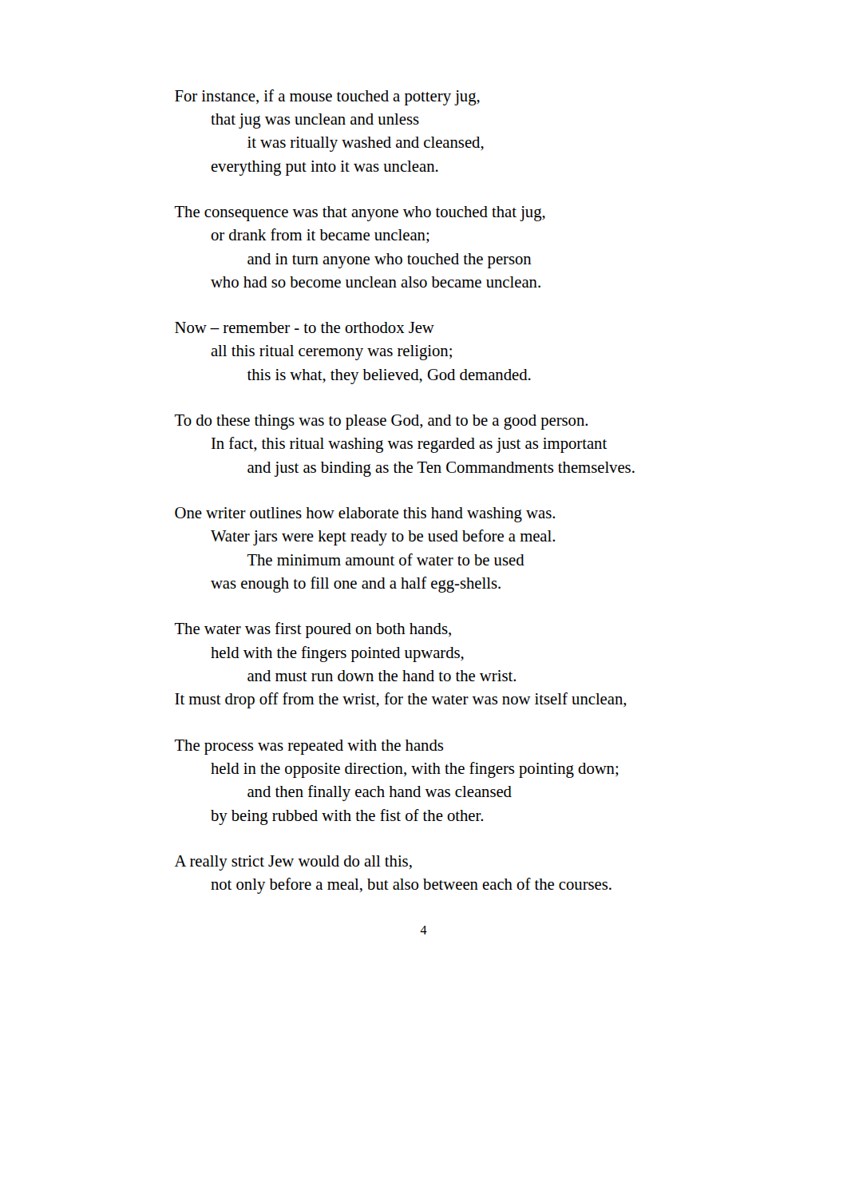For instance, if a mouse touched a pottery jug, that jug was unclean and unless it was ritually washed and cleansed, everything put into it was unclean.
The consequence was that anyone who touched that jug, or drank from it became unclean; and in turn anyone who touched the person who had so become unclean also became unclean.
Now – remember - to the orthodox Jew all this ritual ceremony was religion; this is what, they believed, God demanded.
To do these things was to please God, and to be a good person. In fact, this ritual washing was regarded as just as important and just as binding as the Ten Commandments themselves.
One writer outlines how elaborate this hand washing was. Water jars were kept ready to be used before a meal. The minimum amount of water to be used was enough to fill one and a half egg-shells.
The water was first poured on both hands, held with the fingers pointed upwards, and must run down the hand to the wrist. It must drop off from the wrist, for the water was now itself unclean,
The process was repeated with the hands held in the opposite direction, with the fingers pointing down; and then finally each hand was cleansed by being rubbed with the fist of the other.
A really strict Jew would do all this, not only before a meal, but also between each of the courses.
4